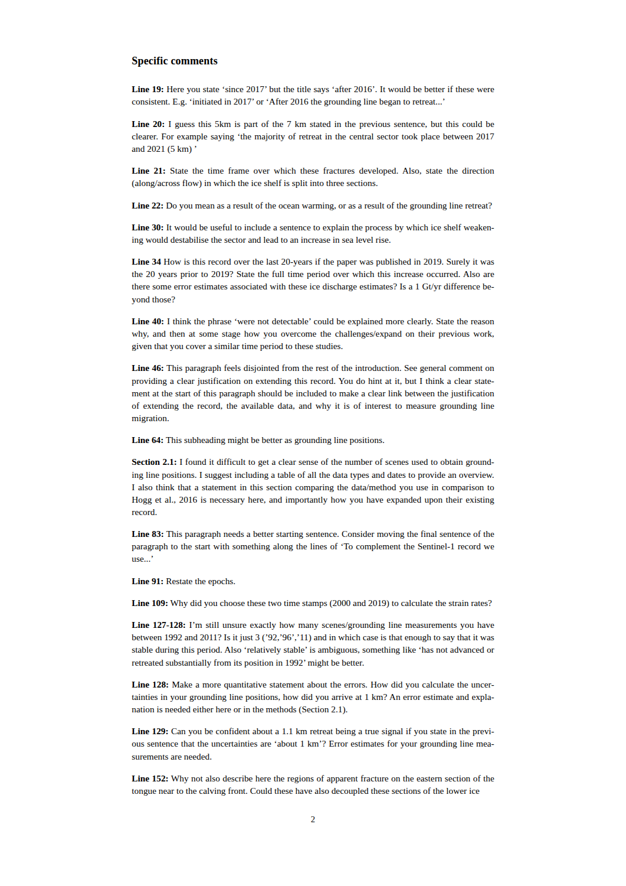Specific comments
Line 19: Here you state ‘since 2017’ but the title says ‘after 2016’. It would be better if these were consistent. E.g. ‘initiated in 2017’ or ‘After 2016 the grounding line began to retreat...’
Line 20: I guess this 5km is part of the 7 km stated in the previous sentence, but this could be clearer. For example saying ‘the majority of retreat in the central sector took place between 2017 and 2021 (5 km) ’
Line 21: State the time frame over which these fractures developed. Also, state the direction (along/across flow) in which the ice shelf is split into three sections.
Line 22: Do you mean as a result of the ocean warming, or as a result of the grounding line retreat?
Line 30: It would be useful to include a sentence to explain the process by which ice shelf weakening would destabilise the sector and lead to an increase in sea level rise.
Line 34 How is this record over the last 20-years if the paper was published in 2019. Surely it was the 20 years prior to 2019? State the full time period over which this increase occurred. Also are there some error estimates associated with these ice discharge estimates? Is a 1 Gt/yr difference beyond those?
Line 40: I think the phrase ‘were not detectable’ could be explained more clearly. State the reason why, and then at some stage how you overcome the challenges/expand on their previous work, given that you cover a similar time period to these studies.
Line 46: This paragraph feels disjointed from the rest of the introduction. See general comment on providing a clear justification on extending this record. You do hint at it, but I think a clear statement at the start of this paragraph should be included to make a clear link between the justification of extending the record, the available data, and why it is of interest to measure grounding line migration.
Line 64: This subheading might be better as grounding line positions.
Section 2.1: I found it difficult to get a clear sense of the number of scenes used to obtain grounding line positions. I suggest including a table of all the data types and dates to provide an overview. I also think that a statement in this section comparing the data/method you use in comparison to Hogg et al., 2016 is necessary here, and importantly how you have expanded upon their existing record.
Line 83: This paragraph needs a better starting sentence. Consider moving the final sentence of the paragraph to the start with something along the lines of ‘To complement the Sentinel-1 record we use...’
Line 91: Restate the epochs.
Line 109: Why did you choose these two time stamps (2000 and 2019) to calculate the strain rates?
Line 127-128: I’m still unsure exactly how many scenes/grounding line measurements you have between 1992 and 2011? Is it just 3 (’92,’96’,’11) and in which case is that enough to say that it was stable during this period. Also ‘relatively stable’ is ambiguous, something like ‘has not advanced or retreated substantially from its position in 1992’ might be better.
Line 128: Make a more quantitative statement about the errors. How did you calculate the uncertainties in your grounding line positions, how did you arrive at 1 km? An error estimate and explanation is needed either here or in the methods (Section 2.1).
Line 129: Can you be confident about a 1.1 km retreat being a true signal if you state in the previous sentence that the uncertainties are ‘about 1 km’? Error estimates for your grounding line measurements are needed.
Line 152: Why not also describe here the regions of apparent fracture on the eastern section of the tongue near to the calving front. Could these have also decoupled these sections of the lower ice
2